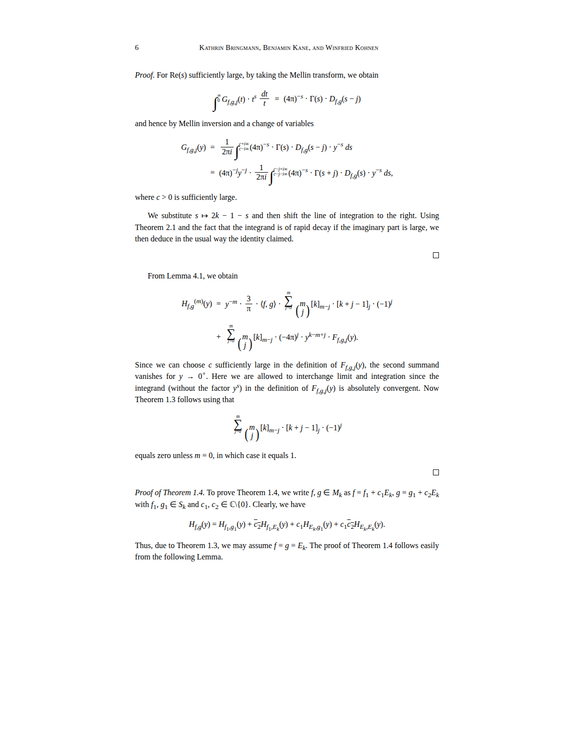6 Kathrin Bringmann, Benjamin Kane, and Winfried Kohnen
Proof. For Re(s) sufficiently large, by taking the Mellin transform, we obtain
∫∞0 Gf,g,j(t) · ts dt t = (4π)−s · Γ(s) · Df,g(s − j)
and hence by Mellin inversion and a change of variables
Gf,g,j(y) = 12πi∫c+i∞c−i∞(4π)−s · Γ(s) · Df,g(s − j) · y−s ds = (4π)−jy−j · 12πi∫c−j+i∞c−j−i∞(4π)−s · Γ(s + j) · Df,g(s) · y−s ds,
where c > 0 is sufficiently large.
We substitute s ↦ 2k − 1 − s and then shift the line of integration to the right. Using Theorem 2.1 and the fact that the integrand is of rapid decay if the imaginary part is large, we then deduce in the usual way the identity claimed.
From Lemma 4.1, we obtain
Hf,g(m)(y) = y−m · 3 π · ⟨f, g⟩ · m∑j=0(mj)[k]m−j · [k + j − 1]j · (−1)j + m∑j=0(mj)[k]m−j · (−4π)j · yk−m+j · Ff,g,j(y).
Since we can choose c sufficiently large in the definition of Ff,g,j(y), the second summand vanishes for y → 0+. Here we are allowed to interchange limit and integration since the integrand (without the factor ys) in the definition of Ff,g,j(y) is absolutely convergent. Now Theorem 1.3 follows using that
m∑j=0(mj)[k]m−j · [k + j − 1]j · (−1)j
equals zero unless m = 0, in which case it equals 1.
Proof of Theorem 1.4. To prove Theorem 1.4, we write f, g ∈ Mk as f = f1 + c1Ek, g = g1 + c2Ek with f1, g1 ∈ Sk and c1, c2 ∈ ℂ\{0}. Clearly, we have
Hf,g(y) = Hf1,g1(y) + c2 Hf1,Ek(y) + c1HEk,g1(y) + c1c2 HEk,Ek(y).
Thus, due to Theorem 1.3, we may assume f = g = Ek. The proof of Theorem 1.4 follows easily from the following Lemma.